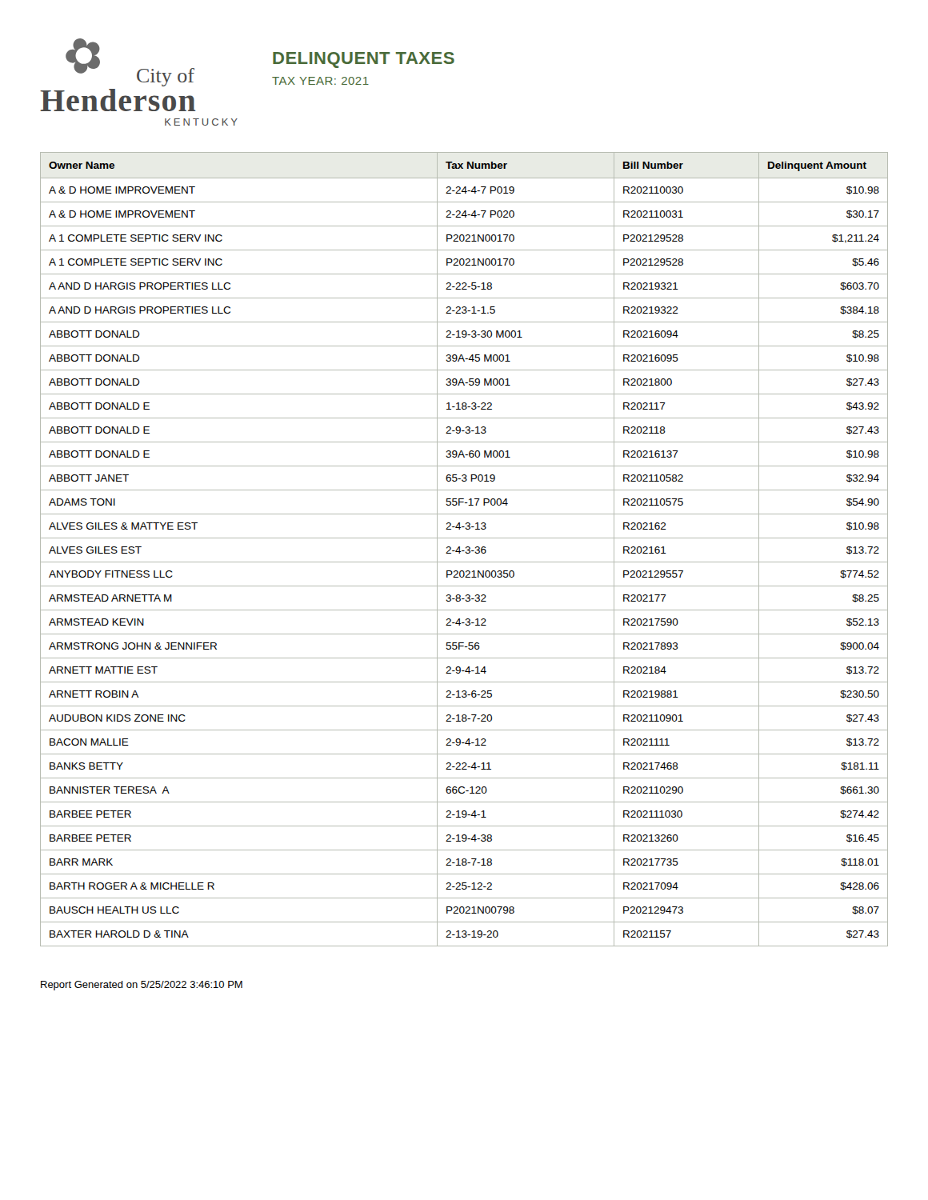✿
City of
Henderson
KENTUCKY
DELINQUENT TAXES
TAX YEAR: 2021
| Owner Name | Tax Number | Bill Number | Delinquent Amount |
| --- | --- | --- | --- |
| A & D HOME IMPROVEMENT | 2-24-4-7 P019 | R202110030 | $10.98 |
| A & D HOME IMPROVEMENT | 2-24-4-7 P020 | R202110031 | $30.17 |
| A 1 COMPLETE SEPTIC SERV INC | P2021N00170 | P202129528 | $1,211.24 |
| A 1 COMPLETE SEPTIC SERV INC | P2021N00170 | P202129528 | $5.46 |
| A AND D HARGIS PROPERTIES LLC | 2-22-5-18 | R20219321 | $603.70 |
| A AND D HARGIS PROPERTIES LLC | 2-23-1-1.5 | R20219322 | $384.18 |
| ABBOTT DONALD | 2-19-3-30 M001 | R20216094 | $8.25 |
| ABBOTT DONALD | 39A-45 M001 | R20216095 | $10.98 |
| ABBOTT DONALD | 39A-59 M001 | R2021800 | $27.43 |
| ABBOTT DONALD E | 1-18-3-22 | R202117 | $43.92 |
| ABBOTT DONALD E | 2-9-3-13 | R202118 | $27.43 |
| ABBOTT DONALD E | 39A-60 M001 | R20216137 | $10.98 |
| ABBOTT JANET | 65-3 P019 | R202110582 | $32.94 |
| ADAMS TONI | 55F-17 P004 | R202110575 | $54.90 |
| ALVES GILES & MATTYE EST | 2-4-3-13 | R202162 | $10.98 |
| ALVES GILES EST | 2-4-3-36 | R202161 | $13.72 |
| ANYBODY FITNESS LLC | P2021N00350 | P202129557 | $774.52 |
| ARMSTEAD ARNETTA M | 3-8-3-32 | R202177 | $8.25 |
| ARMSTEAD KEVIN | 2-4-3-12 | R20217590 | $52.13 |
| ARMSTRONG JOHN & JENNIFER | 55F-56 | R20217893 | $900.04 |
| ARNETT MATTIE EST | 2-9-4-14 | R202184 | $13.72 |
| ARNETT ROBIN A | 2-13-6-25 | R20219881 | $230.50 |
| AUDUBON KIDS ZONE INC | 2-18-7-20 | R202110901 | $27.43 |
| BACON MALLIE | 2-9-4-12 | R2021111 | $13.72 |
| BANKS BETTY | 2-22-4-11 | R20217468 | $181.11 |
| BANNISTER TERESA A | 66C-120 | R202110290 | $661.30 |
| BARBEE PETER | 2-19-4-1 | R202111030 | $274.42 |
| BARBEE PETER | 2-19-4-38 | R20213260 | $16.45 |
| BARR MARK | 2-18-7-18 | R20217735 | $118.01 |
| BARTH ROGER A & MICHELLE R | 2-25-12-2 | R20217094 | $428.06 |
| BAUSCH HEALTH US LLC | P2021N00798 | P202129473 | $8.07 |
| BAXTER HAROLD D & TINA | 2-13-19-20 | R2021157 | $27.43 |
Report Generated on 5/25/2022 3:46:10 PM